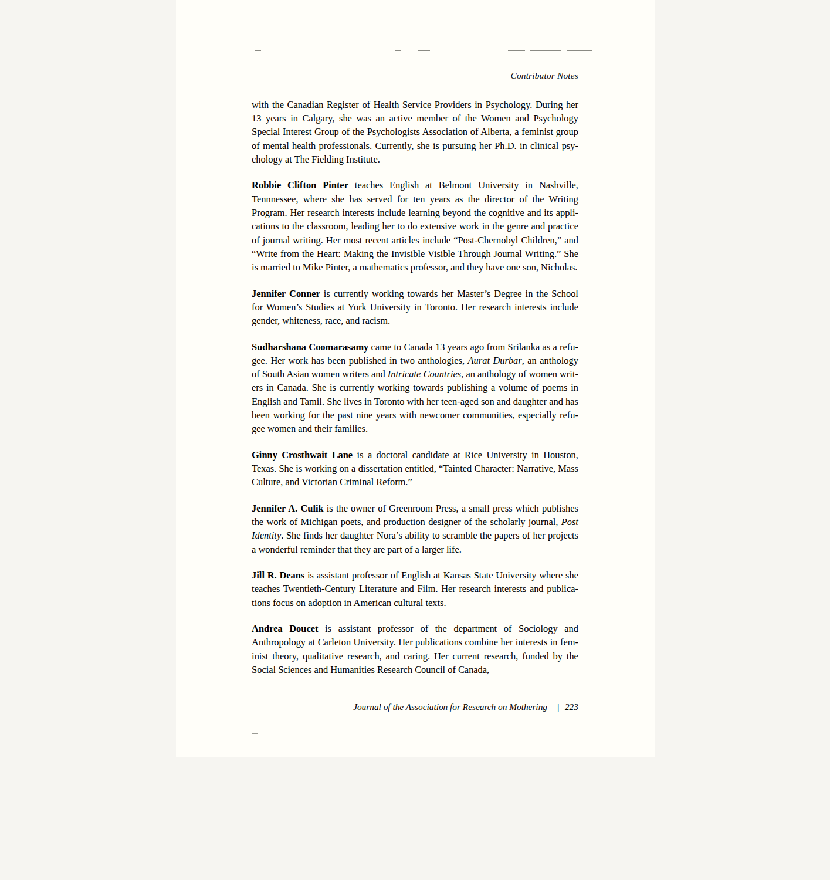Contributor Notes
with the Canadian Register of Health Service Providers in Psychology. During her 13 years in Calgary, she was an active member of the Women and Psychology Special Interest Group of the Psychologists Association of Alberta, a feminist group of mental health professionals. Currently, she is pursuing her Ph.D. in clinical psychology at The Fielding Institute.
Robbie Clifton Pinter teaches English at Belmont University in Nashville, Tennnessee, where she has served for ten years as the director of the Writing Program. Her research interests include learning beyond the cognitive and its applications to the classroom, leading her to do extensive work in the genre and practice of journal writing. Her most recent articles include “Post-Chernobyl Children,” and “Write from the Heart: Making the Invisible Visible Through Journal Writing.” She is married to Mike Pinter, a mathematics professor, and they have one son, Nicholas.
Jennifer Conner is currently working towards her Master’s Degree in the School for Women’s Studies at York University in Toronto. Her research interests include gender, whiteness, race, and racism.
Sudharshana Coomarasamy came to Canada 13 years ago from Srilanka as a refugee. Her work has been published in two anthologies, Aurat Durbar, an anthology of South Asian women writers and Intricate Countries, an anthology of women writers in Canada. She is currently working towards publishing a volume of poems in English and Tamil. She lives in Toronto with her teen-aged son and daughter and has been working for the past nine years with newcomer communities, especially refugee women and their families.
Ginny Crosthwait Lane is a doctoral candidate at Rice University in Houston, Texas. She is working on a dissertation entitled, “Tainted Character: Narrative, Mass Culture, and Victorian Criminal Reform.”
Jennifer A. Culik is the owner of Greenroom Press, a small press which publishes the work of Michigan poets, and production designer of the scholarly journal, Post Identity. She finds her daughter Nora’s ability to scramble the papers of her projects a wonderful reminder that they are part of a larger life.
Jill R. Deans is assistant professor of English at Kansas State University where she teaches Twentieth-Century Literature and Film. Her research interests and publications focus on adoption in American cultural texts.
Andrea Doucet is assistant professor of the department of Sociology and Anthropology at Carleton University. Her publications combine her interests in feminist theory, qualitative research, and caring. Her current research, funded by the Social Sciences and Humanities Research Council of Canada,
Journal of the Association for Research on Mothering|223